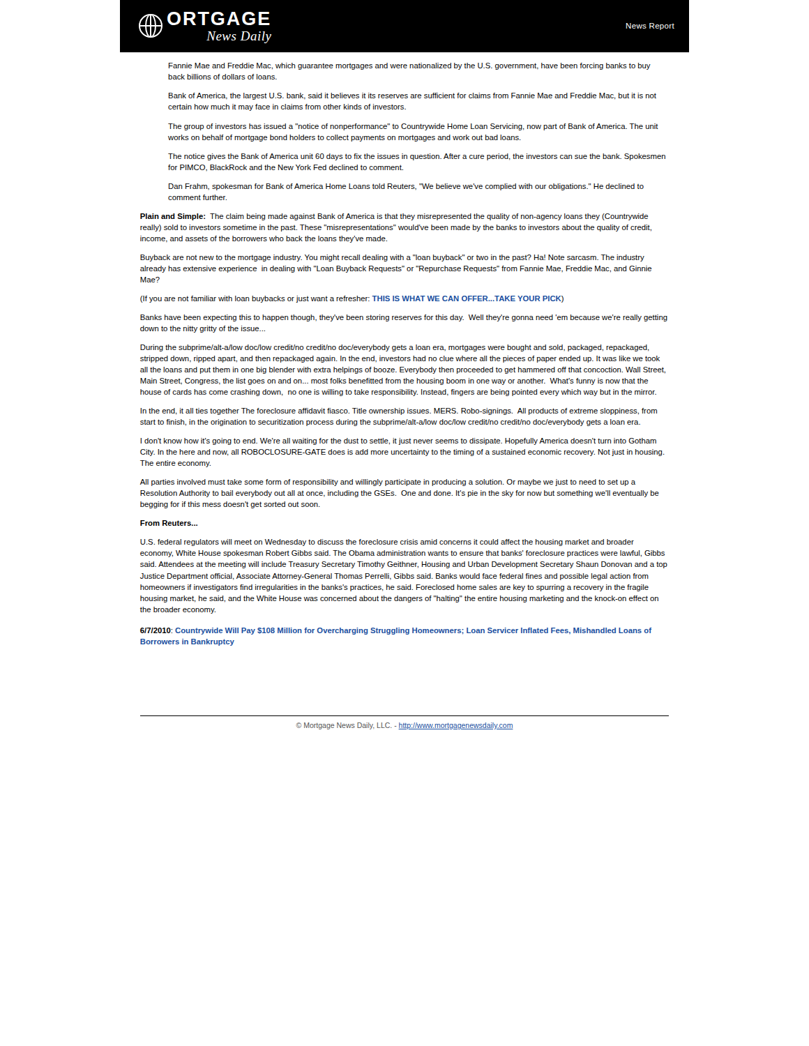ORTGAGE News Daily
News Report
Fannie Mae and Freddie Mac, which guarantee mortgages and were nationalized by the U.S. government, have been forcing banks to buy back billions of dollars of loans.
Bank of America, the largest U.S. bank, said it believes it its reserves are sufficient for claims from Fannie Mae and Freddie Mac, but it is not certain how much it may face in claims from other kinds of investors.
The group of investors has issued a "notice of nonperformance" to Countrywide Home Loan Servicing, now part of Bank of America. The unit works on behalf of mortgage bond holders to collect payments on mortgages and work out bad loans.
The notice gives the Bank of America unit 60 days to fix the issues in question. After a cure period, the investors can sue the bank. Spokesmen for PIMCO, BlackRock and the New York Fed declined to comment.
Dan Frahm, spokesman for Bank of America Home Loans told Reuters, "We believe we've complied with our obligations." He declined to comment further.
Plain and Simple: The claim being made against Bank of America is that they misrepresented the quality of non-agency loans they (Countrywide really) sold to investors sometime in the past. These "misrepresentations" would've been made by the banks to investors about the quality of credit, income, and assets of the borrowers who back the loans they've made.
Buyback are not new to the mortgage industry. You might recall dealing with a "loan buyback" or two in the past? Ha! Note sarcasm. The industry already has extensive experience in dealing with "Loan Buyback Requests" or "Repurchase Requests" from Fannie Mae, Freddie Mac, and Ginnie Mae?
(If you are not familiar with loan buybacks or just want a refresher: THIS IS WHAT WE CAN OFFER...TAKE YOUR PICK)
Banks have been expecting this to happen though, they've been storing reserves for this day. Well they're gonna need 'em because we're really getting down to the nitty gritty of the issue...
During the subprime/alt-a/low doc/low credit/no credit/no doc/everybody gets a loan era, mortgages were bought and sold, packaged, repackaged, stripped down, ripped apart, and then repackaged again. In the end, investors had no clue where all the pieces of paper ended up. It was like we took all the loans and put them in one big blender with extra helpings of booze. Everybody then proceeded to get hammered off that concoction. Wall Street, Main Street, Congress, the list goes on and on... most folks benefitted from the housing boom in one way or another. What's funny is now that the house of cards has come crashing down, no one is willing to take responsibility. Instead, fingers are being pointed every which way but in the mirror.
In the end, it all ties together The foreclosure affidavit fiasco. Title ownership issues. MERS. Robo-signings. All products of extreme sloppiness, from start to finish, in the origination to securitization process during the subprime/alt-a/low doc/low credit/no credit/no doc/everybody gets a loan era.
I don't know how it's going to end. We're all waiting for the dust to settle, it just never seems to dissipate. Hopefully America doesn't turn into Gotham City. In the here and now, all ROBOCLOSURE-GATE does is add more uncertainty to the timing of a sustained economic recovery. Not just in housing. The entire economy.
All parties involved must take some form of responsibility and willingly participate in producing a solution. Or maybe we just to need to set up a Resolution Authority to bail everybody out all at once, including the GSEs. One and done. It's pie in the sky for now but something we'll eventually be begging for if this mess doesn't get sorted out soon.
From Reuters...
U.S. federal regulators will meet on Wednesday to discuss the foreclosure crisis amid concerns it could affect the housing market and broader economy, White House spokesman Robert Gibbs said. The Obama administration wants to ensure that banks' foreclosure practices were lawful, Gibbs said. Attendees at the meeting will include Treasury Secretary Timothy Geithner, Housing and Urban Development Secretary Shaun Donovan and a top Justice Department official, Associate Attorney-General Thomas Perrelli, Gibbs said. Banks would face federal fines and possible legal action from homeowners if investigators find irregularities in the banks's practices, he said. Foreclosed home sales are key to spurring a recovery in the fragile housing market, he said, and the White House was concerned about the dangers of "halting" the entire housing marketing and the knock-on effect on the broader economy.
6/7/2010: Countrywide Will Pay $108 Million for Overcharging Struggling Homeowners; Loan Servicer Inflated Fees, Mishandled Loans of Borrowers in Bankruptcy
© Mortgage News Daily, LLC. - http://www.mortgagenewsdaily.com